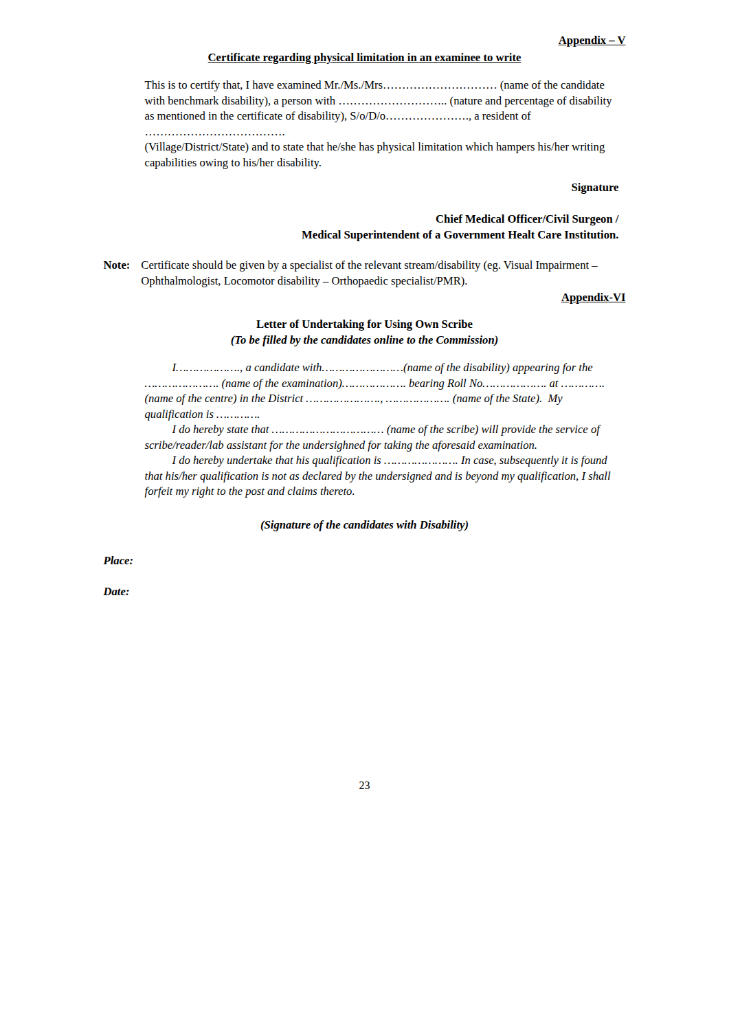Appendix – V
Certificate regarding physical limitation in an examinee to write
This is to certify that, I have examined Mr./Ms./Mrs………………………… (name of the candidate with benchmark disability), a person with ……………………….. (nature and percentage of disability as mentioned in the certificate of disability), S/o/D/o…………………., a resident of ……………………………….
(Village/District/State) and to state that he/she has physical limitation which hampers his/her writing capabilities owing to his/her disability.
Signature
Chief Medical Officer/Civil Surgeon /
Medical Superintendent of a Government Healt Care Institution.
Note: Certificate should be given by a specialist of the relevant stream/disability (eg. Visual Impairment – Ophthalmologist, Locomotor disability – Orthopaedic specialist/PMR).
Appendix-VI
Letter of Undertaking for Using Own Scribe (To be filled by the candidates online to the Commission)
I………………., a candidate with……………………(name of the disability) appearing for the …………………. (name of the examination)………………. bearing Roll No………………. at …………. (name of the centre) in the District …………………., ………………. (name of the State). My qualification is ………….
I do hereby state that …………………………… (name of the scribe) will provide the service of scribe/reader/lab assistant for the undersighned for taking the aforesaid examination.
I do hereby undertake that his qualification is …………………. In case, subsequently it is found that his/her qualification is not as declared by the undersigned and is beyond my qualification, I shall forfeit my right to the post and claims thereto.
(Signature of the candidates with Disability)
Place:
Date:
23